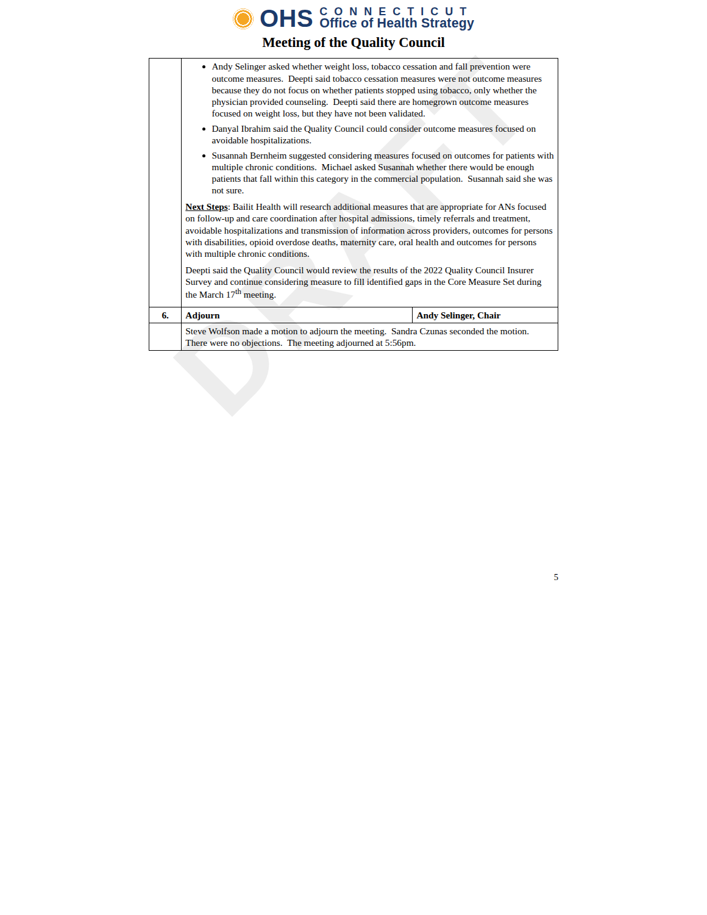DRAFT
OHS
C O N N E C T I C U T
Office of Health Strategy
Meeting of the Quality Council
| | Andy Selinger asked whether weight loss, tobacco cessation and fall prevention were outcome measures. Deepti said tobacco cessation measures were not outcome measures because they do not focus on whether patients stopped using tobacco, only whether the physician provided counseling. Deepti said there are homegrown outcome measures focused on weight loss, but they have not been validated. Danyal Ibrahim said the Quality Council could consider outcome measures focused on avoidable hospitalizations. Susannah Bernheim suggested considering measures focused on outcomes for patients with multiple chronic conditions. Michael asked Susannah whether there would be enough patients that fall within this category in the commercial population. Susannah said she was not sure. Next Steps : Bailit Health will research additional measures that are appropriate for ANs focused on follow-up and care coordination after hospital admissions, timely referrals and treatment, avoidable hospitalizations and transmission of information across providers, outcomes for persons with disabilities, opioid overdose deaths, maternity care, oral health and outcomes for persons with multiple chronic conditions. Deepti said the Quality Council would review the results of the 2022 Quality Council Insurer Survey and continue considering measure to fill identified gaps in the Core Measure Set during the March 17 th meeting. |
| 6. | Adjourn | Andy Selinger, Chair |
| | Steve Wolfson made a motion to adjourn the meeting. Sandra Czunas seconded the motion. There were no objections. The meeting adjourned at 5:56pm. |
5